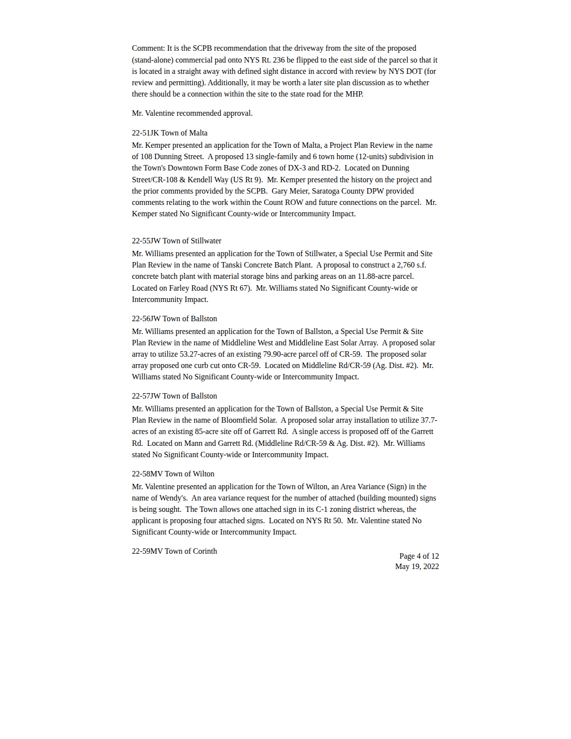Comment: It is the SCPB recommendation that the driveway from the site of the proposed (stand-alone) commercial pad onto NYS Rt. 236 be flipped to the east side of the parcel so that it is located in a straight away with defined sight distance in accord with review by NYS DOT (for review and permitting). Additionally, it may be worth a later site plan discussion as to whether there should be a connection within the site to the state road for the MHP.
Mr. Valentine recommended approval.
22-51JK Town of Malta
Mr. Kemper presented an application for the Town of Malta, a Project Plan Review in the name of 108 Dunning Street. A proposed 13 single-family and 6 town home (12-units) subdivision in the Town's Downtown Form Base Code zones of DX-3 and RD-2. Located on Dunning Street/CR-108 & Kendell Way (US Rt 9). Mr. Kemper presented the history on the project and the prior comments provided by the SCPB. Gary Meier, Saratoga County DPW provided comments relating to the work within the Count ROW and future connections on the parcel. Mr. Kemper stated No Significant County-wide or Intercommunity Impact.
22-55JW Town of Stillwater
Mr. Williams presented an application for the Town of Stillwater, a Special Use Permit and Site Plan Review in the name of Tanski Concrete Batch Plant. A proposal to construct a 2,760 s.f. concrete batch plant with material storage bins and parking areas on an 11.88-acre parcel. Located on Farley Road (NYS Rt 67). Mr. Williams stated No Significant County-wide or Intercommunity Impact.
22-56JW Town of Ballston
Mr. Williams presented an application for the Town of Ballston, a Special Use Permit & Site Plan Review in the name of Middleline West and Middleline East Solar Array. A proposed solar array to utilize 53.27-acres of an existing 79.90-acre parcel off of CR-59. The proposed solar array proposed one curb cut onto CR-59. Located on Middleline Rd/CR-59 (Ag. Dist. #2). Mr. Williams stated No Significant County-wide or Intercommunity Impact.
22-57JW Town of Ballston
Mr. Williams presented an application for the Town of Ballston, a Special Use Permit & Site Plan Review in the name of Bloomfield Solar. A proposed solar array installation to utilize 37.7-acres of an existing 85-acre site off of Garrett Rd. A single access is proposed off of the Garrett Rd. Located on Mann and Garrett Rd. (Middleline Rd/CR-59 & Ag. Dist. #2). Mr. Williams stated No Significant County-wide or Intercommunity Impact.
22-58MV Town of Wilton
Mr. Valentine presented an application for the Town of Wilton, an Area Variance (Sign) in the name of Wendy's. An area variance request for the number of attached (building mounted) signs is being sought. The Town allows one attached sign in its C-1 zoning district whereas, the applicant is proposing four attached signs. Located on NYS Rt 50. Mr. Valentine stated No Significant County-wide or Intercommunity Impact.
22-59MV Town of Corinth
Page 4 of 12
May 19, 2022